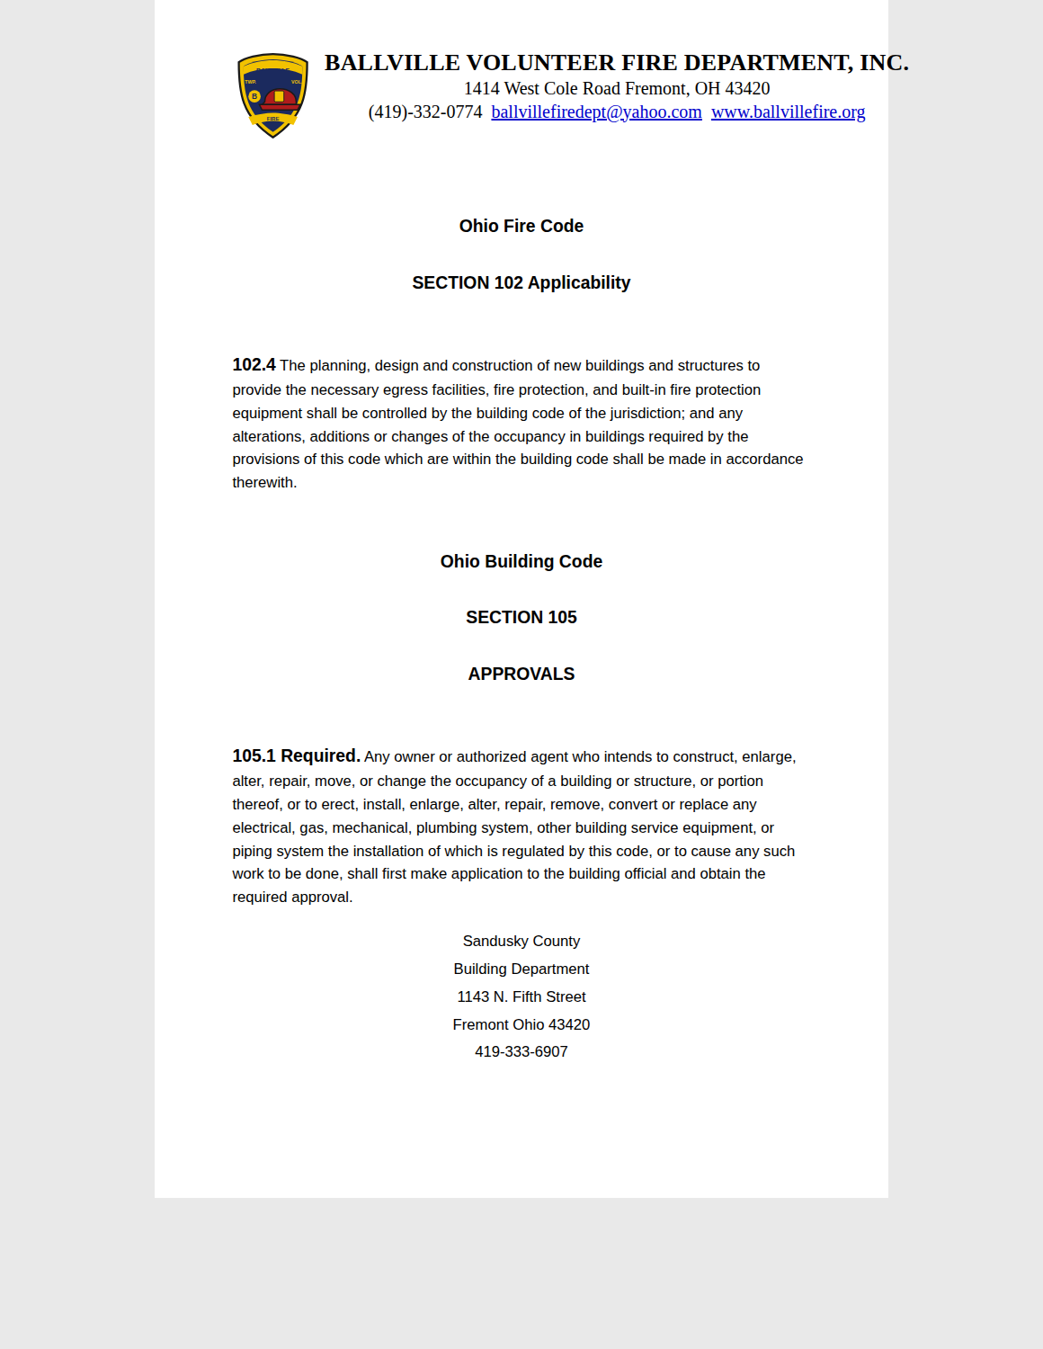BALLVILLE TWP. VOL. B FIRE DEPT.
BALLVILLE VOLUNTEER FIRE DEPARTMENT, INC.
1414 West Cole Road Fremont, OH 43420
(419)-332-0774 ballvillefiredept@yahoo.com www.ballvillefire.org
Ohio Fire Code
SECTION 102 Applicability
102.4 The planning, design and construction of new buildings and structures to provide the necessary egress facilities, fire protection, and built-in fire protection equipment shall be controlled by the building code of the jurisdiction; and any alterations, additions or changes of the occupancy in buildings required by the provisions of this code which are within the building code shall be made in accordance therewith.
Ohio Building Code
SECTION 105
APPROVALS
105.1 Required. Any owner or authorized agent who intends to construct, enlarge, alter, repair, move, or change the occupancy of a building or structure, or portion thereof, or to erect, install, enlarge, alter, repair, remove, convert or replace any electrical, gas, mechanical, plumbing system, other building service equipment, or piping system the installation of which is regulated by this code, or to cause any such work to be done, shall first make application to the building official and obtain the required approval.
Sandusky County
Building Department
1143 N. Fifth Street
Fremont Ohio 43420
419-333-6907